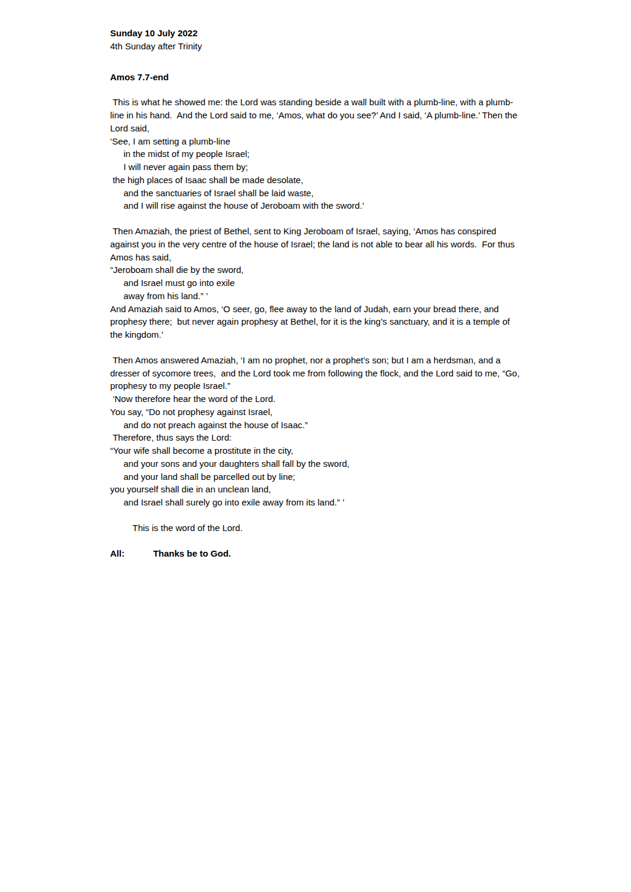Sunday 10 July 2022
4th Sunday after Trinity
Amos 7.7-end
This is what he showed me: the Lord was standing beside a wall built with a plumb-line, with a plumb-line in his hand. And the Lord said to me, ‘Amos, what do you see?’ And I said, ‘A plumb-line.’ Then the Lord said,
‘See, I am setting a plumb-line
in the midst of my people Israel;
I will never again pass them by;
the high places of Isaac shall be made desolate,
and the sanctuaries of Israel shall be laid waste,
and I will rise against the house of Jeroboam with the sword.’
Then Amaziah, the priest of Bethel, sent to King Jeroboam of Israel, saying, ‘Amos has conspired against you in the very centre of the house of Israel; the land is not able to bear all his words. For thus Amos has said,
“Jeroboam shall die by the sword,
and Israel must go into exile
away from his land.” ’
And Amaziah said to Amos, ‘O seer, go, flee away to the land of Judah, earn your bread there, and prophesy there; but never again prophesy at Bethel, for it is the king’s sanctuary, and it is a temple of the kingdom.’
Then Amos answered Amaziah, ‘I am no prophet, nor a prophet’s son; but I am a herdsman, and a dresser of sycomore trees, and the Lord took me from following the flock, and the Lord said to me, “Go, prophesy to my people Israel.”
‘Now therefore hear the word of the Lord.
You say, “Do not prophesy against Israel,
and do not preach against the house of Isaac.”
Therefore, thus says the Lord:
“Your wife shall become a prostitute in the city,
and your sons and your daughters shall fall by the sword,
and your land shall be parcelled out by line;
you yourself shall die in an unclean land,
and Israel shall surely go into exile away from its land.” ’
This is the word of the Lord.
All: Thanks be to God.